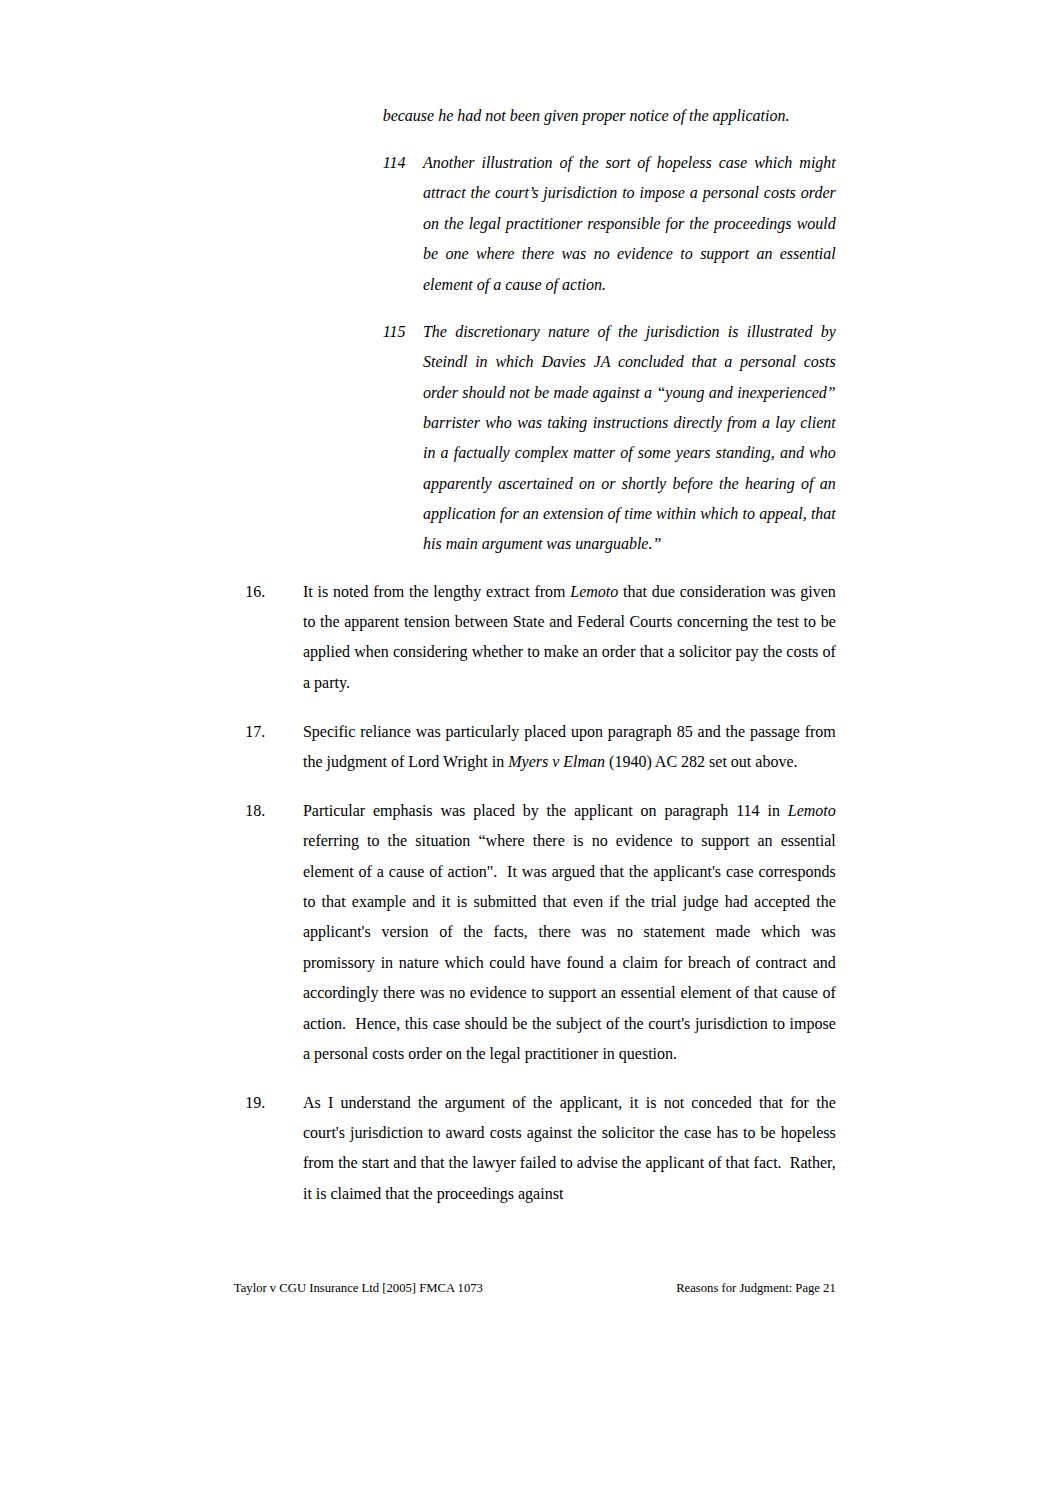because he had not been given proper notice of the application.
114
Another illustration of the sort of hopeless case which might attract the court’s jurisdiction to impose a personal costs order on the legal practitioner responsible for the proceedings would be one where there was no evidence to support an essential element of a cause of action.
115
The discretionary nature of the jurisdiction is illustrated by Steindl in which Davies JA concluded that a personal costs order should not be made against a “young and inexperienced” barrister who was taking instructions directly from a lay client in a factually complex matter of some years standing, and who apparently ascertained on or shortly before the hearing of an application for an extension of time within which to appeal, that his main argument was unarguable.”
16.
It is noted from the lengthy extract from Lemoto that due consideration was given to the apparent tension between State and Federal Courts concerning the test to be applied when considering whether to make an order that a solicitor pay the costs of a party.
17.
Specific reliance was particularly placed upon paragraph 85 and the passage from the judgment of Lord Wright in Myers v Elman (1940) AC 282 set out above.
18.
Particular emphasis was placed by the applicant on paragraph 114 in Lemoto referring to the situation “where there is no evidence to support an essential element of a cause of action". It was argued that the applicant's case corresponds to that example and it is submitted that even if the trial judge had accepted the applicant's version of the facts, there was no statement made which was promissory in nature which could have found a claim for breach of contract and accordingly there was no evidence to support an essential element of that cause of action. Hence, this case should be the subject of the court's jurisdiction to impose a personal costs order on the legal practitioner in question.
19.
As I understand the argument of the applicant, it is not conceded that for the court's jurisdiction to award costs against the solicitor the case has to be hopeless from the start and that the lawyer failed to advise the applicant of that fact. Rather, it is claimed that the proceedings against
Taylor v CGU Insurance Ltd [2005] FMCA 1073
Reasons for Judgment: Page 21